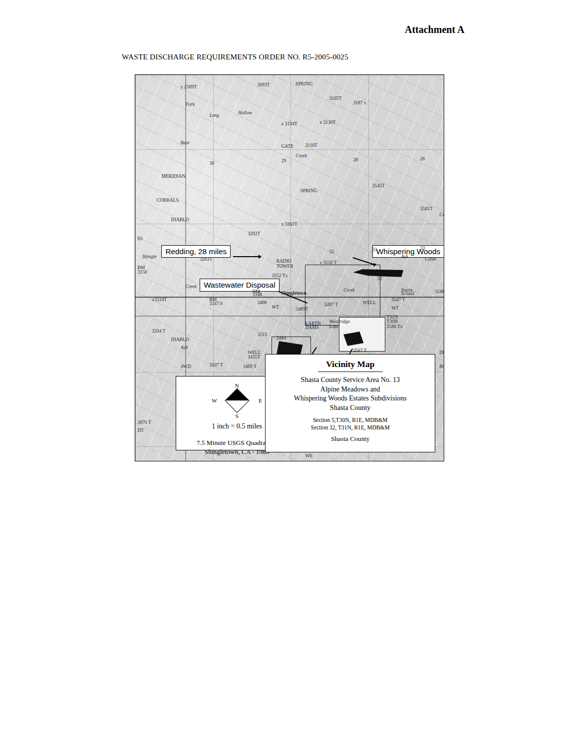Attachment A
WASTE DISCHARGE REQUIREMENTS ORDER NO. R5-2005-0025
Redding, 28 miles
Whispering Woods
Wastewater Disposal
Alpine Meadows
x 2509T 3093T SPRING 3105T 3187 x Fork Long Hollow x 3194T x 3136T Bear GATE 3110T Creek 30 29 28 26 MERIDIAN SPRING 3545T PRIVATE CORRALS 3581T Creek DIABLO x 3361T 3293T 63 32 33 33 Shingle 3263T RADIO TOWER x 3510 T Ash Creek Spring BM 3150 3552 Tx 33 Creek BM 3348 Shingletown Creek Sierra School 3548 x3334T BM 3347.6 3400 3487 T WELL 3547 T WT 3489T WT T31N T30N 3586 Tx EARTH DAMS Woodridge Lake 3334 T 3513 3484 DIABLO Ash WELL 3435T 3567 T DITCH Crace Lake 4WD 3507 T 3469 T 3492T 5 3528T 4 Brush Picn Area 3482 4WD Nora Lake 1400 SPRINGS 3076 T DT RINGS 2400 WE
N S W E
1 inch = 0.5 miles
7.5 Minute USGS Quadrangle
Shingletown, CA - 1985
Vicinity Map
Shasta County Service Area No. 13
Alpine Meadows and
Whispering Woods Estates Subdivisions
Shasta County
Section 5,T30N, R1E, MDB&M
Section 32, T31N, R1E, MDB&M
Shasta County